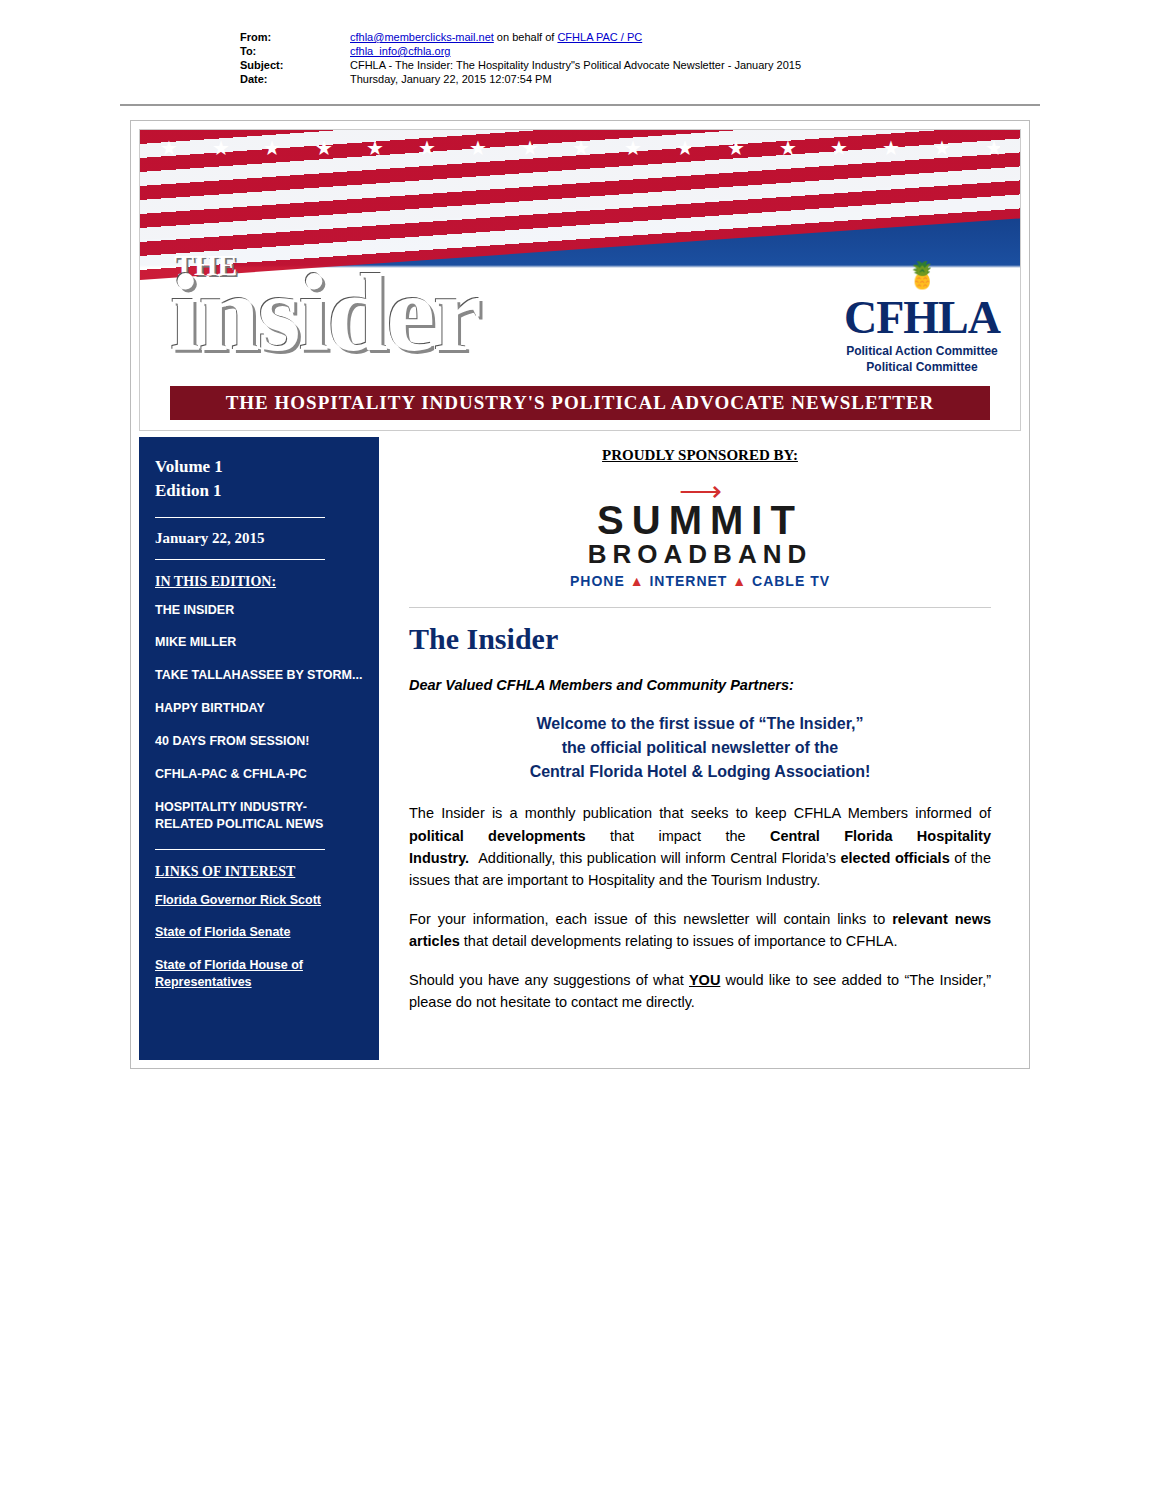| From: | cfhla@memberclicks-mail.net on behalf of CFHLA PAC / PC |
| To: | cfhla_info@cfhla.org |
| Subject: | CFHLA - The Insider: The Hospitality Industry"s Political Advocate Newsletter - January 2015 |
| Date: | Thursday, January 22, 2015 12:07:54 PM |
★ ★ ★ ★ ★ ★ ★ ★ ★ ★ ★ ★ ★ ★ ★ ★ ★ ★ ★ ★ ★ ★
THE
insider
🍍
CFHLA
Political Action Committee
Political Committee
THE HOSPITALITY INDUSTRY'S POLITICAL ADVOCATE NEWSLETTER
Volume 1
Edition 1
January 22, 2015
IN THIS EDITION:
THE INSIDER
MIKE MILLER
TAKE TALLAHASSEE BY STORM...
HAPPY BIRTHDAY
40 DAYS FROM SESSION!
CFHLA-PAC & CFHLA-PC
HOSPITALITY INDUSTRY-RELATED POLITICAL NEWS
LINKS OF INTEREST
Florida Governor Rick Scott
State of Florida Senate
State of Florida House of Representatives
PROUDLY SPONSORED BY:
⟶
SUMMIT
BROADBAND
PHONE ▲ INTERNET ▲ CABLE TV
The Insider
Dear Valued CFHLA Members and Community Partners:
Welcome to the first issue of “The Insider,”
the official political newsletter of the
Central Florida Hotel & Lodging Association!
The Insider is a monthly publication that seeks to keep CFHLA Members informed of political developments that impact the Central Florida Hospitality Industry. Additionally, this publication will inform Central Florida’s elected officials of the issues that are important to Hospitality and the Tourism Industry.
For your information, each issue of this newsletter will contain links to relevant news articles that detail developments relating to issues of importance to CFHLA.
Should you have any suggestions of what YOU would like to see added to “The Insider,” please do not hesitate to contact me directly.